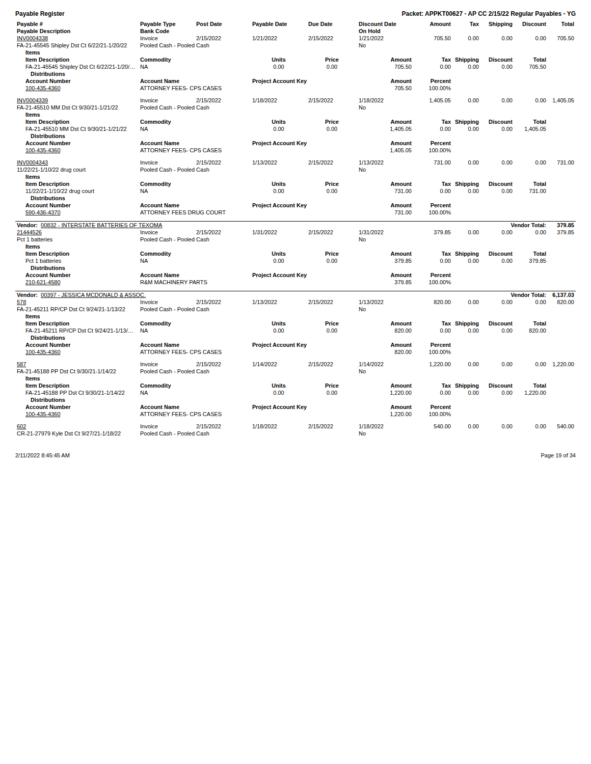Payable Register
Packet: APPKT00627 - AP CC 2/15/22 Regular Payables - YG
| Payable # | Payable Type | Post Date | Payable Date | Due Date | Discount Date | Amount | Tax | Shipping | Discount | Total |
| Payable Description | Bank Code | | | On Hold | |
| INV0004338 | Invoice | 2/15/2022 | 1/21/2022 | 2/15/2022 | 1/21/2022 | 705.50 | 0.00 | 0.00 | 0.00 | 705.50 |
| FA-21-45545 Shipley Dst Ct 6/22/21-1/20/22 | Pooled Cash - Pooled Cash | | No | |
| Items |
| Item Description | Commodity | | Units | Price | Amount | Tax | Shipping | Discount | Total | |
| FA-21-45545 Shipley Dst Ct 6/22/21-1/20/… | NA | | 0.00 | 0.00 | 705.50 | 0.00 | 0.00 | 0.00 | 705.50 | |
| Distributions |
| Account Number | Account Name | Project Account Key | Amount | Percent | |
| 100-435-4360 | ATTORNEY FEES- CPS CASES | | 705.50 | 100.00% | |
| INV0004339 | Invoice | 2/15/2022 | 1/18/2022 | 2/15/2022 | 1/18/2022 | 1,405.05 | 0.00 | 0.00 | 0.00 | 1,405.05 |
| FA-21-45510 MM Dst Ct 9/30/21-1/21/22 | Pooled Cash - Pooled Cash | | No | |
| Items |
| Item Description | Commodity | | Units | Price | Amount | Tax | Shipping | Discount | Total | |
| FA-21-45510 MM Dst Ct 9/30/21-1/21/22 | NA | | 0.00 | 0.00 | 1,405.05 | 0.00 | 0.00 | 0.00 | 1,405.05 | |
| Distributions |
| Account Number | Account Name | Project Account Key | Amount | Percent | |
| 100-435-4360 | ATTORNEY FEES- CPS CASES | | 1,405.05 | 100.00% | |
| INV0004343 | Invoice | 2/15/2022 | 1/13/2022 | 2/15/2022 | 1/13/2022 | 731.00 | 0.00 | 0.00 | 0.00 | 731.00 |
| 11/22/21-1/10/22 drug court | Pooled Cash - Pooled Cash | | No | |
| Items |
| Item Description | Commodity | | Units | Price | Amount | Tax | Shipping | Discount | Total | |
| 11/22/21-1/10/22 drug court | NA | | 0.00 | 0.00 | 731.00 | 0.00 | 0.00 | 0.00 | 731.00 | |
| Distributions |
| Account Number | Account Name | Project Account Key | Amount | Percent | |
| 590-436-4370 | ATTORNEY FEES DRUG COURT | | 731.00 | 100.00% | |
| Vendor: 00832 - INTERSTATE BATTERIES OF TEXOMA | Vendor Total: | 379.85 |
| 21444526 | Invoice | 2/15/2022 | 1/31/2022 | 2/15/2022 | 1/31/2022 | 379.85 | 0.00 | 0.00 | 0.00 | 379.85 |
| Pct 1 batteries | Pooled Cash - Pooled Cash | | No | |
| Items |
| Item Description | Commodity | | Units | Price | Amount | Tax | Shipping | Discount | Total | |
| Pct 1 batteries | NA | | 0.00 | 0.00 | 379.85 | 0.00 | 0.00 | 0.00 | 379.85 | |
| Distributions |
| Account Number | Account Name | Project Account Key | Amount | Percent | |
| 210-621-4580 | R&M MACHINERY PARTS | | 379.85 | 100.00% | |
| Vendor: 00397 - JESSICA MCDONALD & ASSOC. | Vendor Total: | 6,137.03 |
| 578 | Invoice | 2/15/2022 | 1/13/2022 | 2/15/2022 | 1/13/2022 | 820.00 | 0.00 | 0.00 | 0.00 | 820.00 |
| FA-21-45211 RP/CP Dst Ct 9/24/21-1/13/22 | Pooled Cash - Pooled Cash | | No | |
| Items |
| Item Description | Commodity | | Units | Price | Amount | Tax | Shipping | Discount | Total | |
| FA-21-45211 RP/CP Dst Ct 9/24/21-1/13/… | NA | | 0.00 | 0.00 | 820.00 | 0.00 | 0.00 | 0.00 | 820.00 | |
| Distributions |
| Account Number | Account Name | Project Account Key | Amount | Percent | |
| 100-435-4360 | ATTORNEY FEES- CPS CASES | | 820.00 | 100.00% | |
| 587 | Invoice | 2/15/2022 | 1/14/2022 | 2/15/2022 | 1/14/2022 | 1,220.00 | 0.00 | 0.00 | 0.00 | 1,220.00 |
| FA-21-45188 PP Dst Ct 9/30/21-1/14/22 | Pooled Cash - Pooled Cash | | No | |
| Items |
| Item Description | Commodity | | Units | Price | Amount | Tax | Shipping | Discount | Total | |
| FA-21-45188 PP Dst Ct 9/30/21-1/14/22 | NA | | 0.00 | 0.00 | 1,220.00 | 0.00 | 0.00 | 0.00 | 1,220.00 | |
| Distributions |
| Account Number | Account Name | Project Account Key | Amount | Percent | |
| 100-435-4360 | ATTORNEY FEES- CPS CASES | | 1,220.00 | 100.00% | |
| 602 | Invoice | 2/15/2022 | 1/18/2022 | 2/15/2022 | 1/18/2022 | 540.00 | 0.00 | 0.00 | 0.00 | 540.00 |
| CR-21-27979 Kyle Dst Ct 9/27/21-1/18/22 | Pooled Cash - Pooled Cash | | No | |
2/11/2022 8:45:45 AM
Page 19 of 34